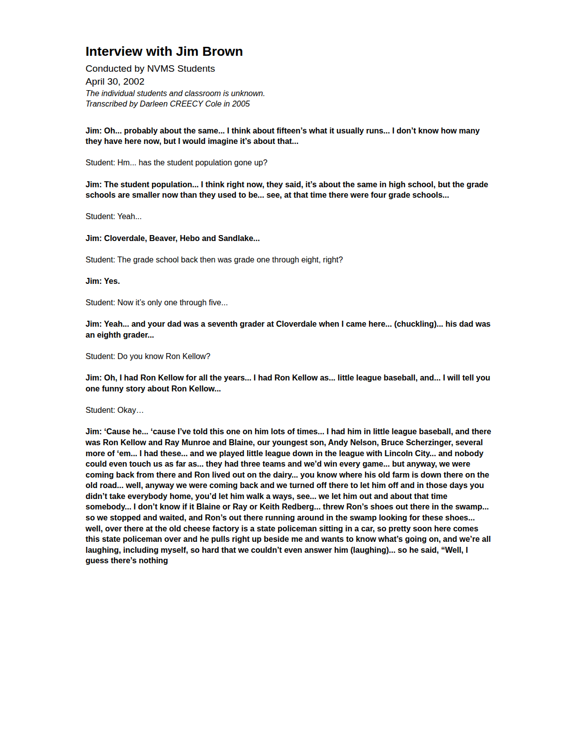Interview with Jim Brown
Conducted by NVMS Students
April 30, 2002
The individual students and classroom is unknown.
Transcribed by Darleen CREECY Cole in 2005
Jim: Oh... probably about the same... I think about fifteen’s what it usually runs... I don’t know how many they have here now, but I would imagine it’s about that...
Student: Hm... has the student population gone up?
Jim: The student population... I think right now, they said, it’s about the same in high school, but the grade schools are smaller now than they used to be... see, at that time there were four grade schools...
Student: Yeah...
Jim: Cloverdale, Beaver, Hebo and Sandlake...
Student: The grade school back then was grade one through eight, right?
Jim: Yes.
Student: Now it’s only one through five...
Jim: Yeah... and your dad was a seventh grader at Cloverdale when I came here... (chuckling)... his dad was an eighth grader...
Student: Do you know Ron Kellow?
Jim: Oh, I had Ron Kellow for all the years... I had Ron Kellow as... little league baseball, and... I will tell you one funny story about Ron Kellow...
Student: Okay…
Jim: ‘Cause he... ‘cause I’ve told this one on him lots of times... I had him in little league baseball, and there was Ron Kellow and Ray Munroe and Blaine, our youngest son, Andy Nelson, Bruce Scherzinger, several more of ‘em... I had these... and we played little league down in the league with Lincoln City... and nobody could even touch us as far as... they had three teams and we’d win every game... but anyway, we were coming back from there and Ron lived out on the dairy... you know where his old farm is down there on the old road... well, anyway we were coming back and we turned off there to let him off and in those days you didn’t take everybody home, you’d let him walk a ways, see... we let him out and about that time somebody... I don’t know if it Blaine or Ray or Keith Redberg... threw Ron’s shoes out there in the swamp... so we stopped and waited, and Ron’s out there running around in the swamp looking for these shoes... well, over there at the old cheese factory is a state policeman sitting in a car, so pretty soon here comes this state policeman over and he pulls right up beside me and wants to know what’s going on, and we’re all laughing, including myself, so hard that we couldn’t even answer him (laughing)... so he said, “Well, I guess there’s nothing